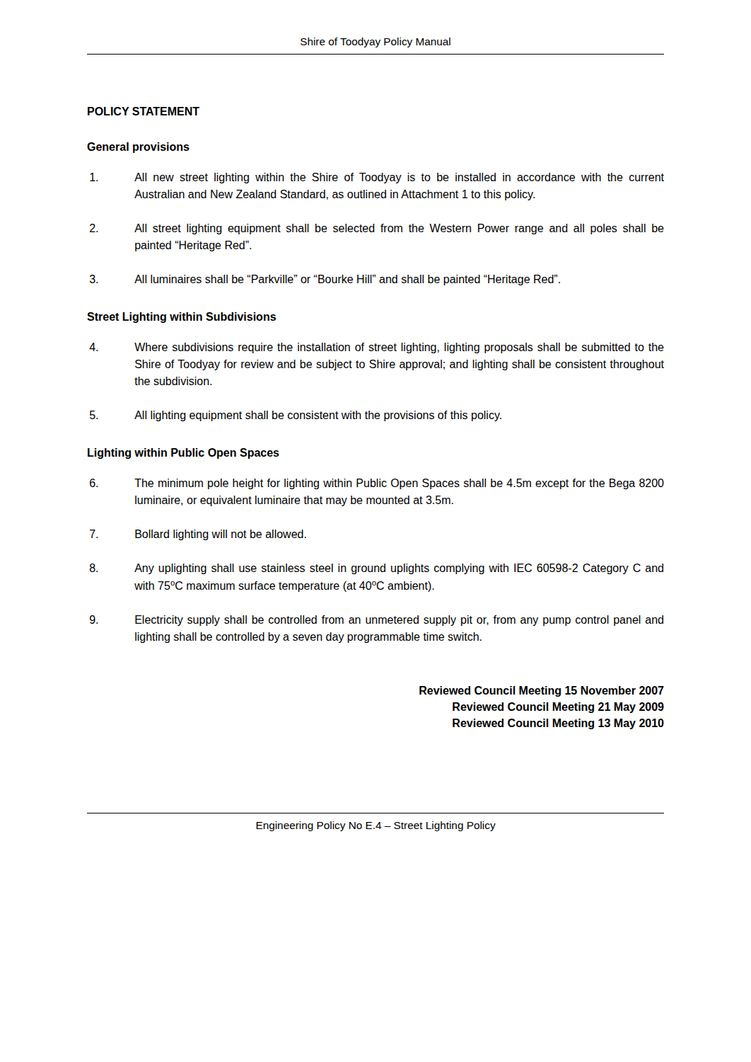Shire of Toodyay Policy Manual
POLICY STATEMENT
General provisions
All new street lighting within the Shire of Toodyay is to be installed in accordance with the current Australian and New Zealand Standard, as outlined in Attachment 1 to this policy.
All street lighting equipment shall be selected from the Western Power range and all poles shall be painted “Heritage Red”.
All luminaires shall be “Parkville” or “Bourke Hill” and shall be painted “Heritage Red”.
Street Lighting within Subdivisions
Where subdivisions require the installation of street lighting, lighting proposals shall be submitted to the Shire of Toodyay for review and be subject to Shire approval; and lighting shall be consistent throughout the subdivision.
All lighting equipment shall be consistent with the provisions of this policy.
Lighting within Public Open Spaces
The minimum pole height for lighting within Public Open Spaces shall be 4.5m except for the Bega 8200 luminaire, or equivalent luminaire that may be mounted at 3.5m.
Bollard lighting will not be allowed.
Any uplighting shall use stainless steel in ground uplights complying with IEC 60598-2 Category C and with 75oC maximum surface temperature (at 40oC ambient).
Electricity supply shall be controlled from an unmetered supply pit or, from any pump control panel and lighting shall be controlled by a seven day programmable time switch.
Reviewed Council Meeting 15 November 2007
Reviewed Council Meeting 21 May 2009
Reviewed Council Meeting 13 May 2010
Engineering Policy No E.4 – Street Lighting Policy